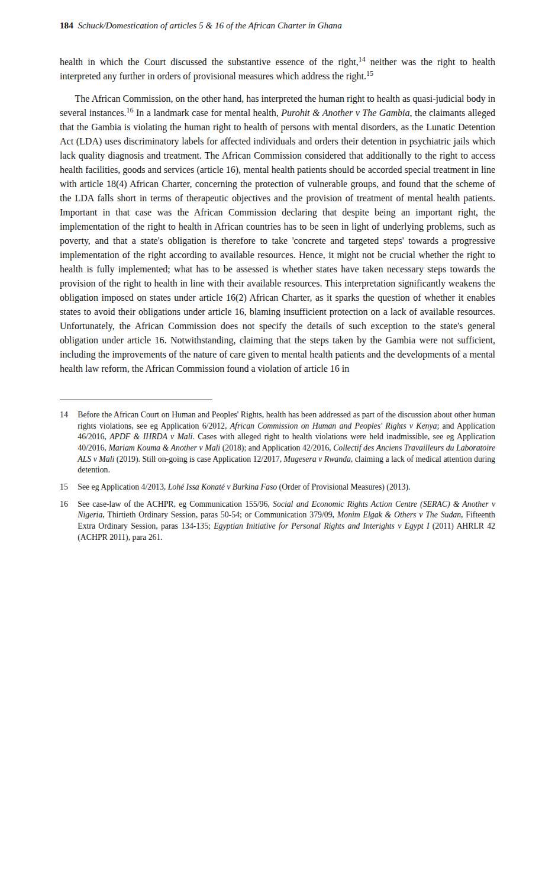184 Schuck/Domestication of articles 5 & 16 of the African Charter in Ghana
health in which the Court discussed the substantive essence of the right,14 neither was the right to health interpreted any further in orders of provisional measures which address the right.15
The African Commission, on the other hand, has interpreted the human right to health as quasi-judicial body in several instances.16 In a landmark case for mental health, Purohit & Another v The Gambia, the claimants alleged that the Gambia is violating the human right to health of persons with mental disorders, as the Lunatic Detention Act (LDA) uses discriminatory labels for affected individuals and orders their detention in psychiatric jails which lack quality diagnosis and treatment. The African Commission considered that additionally to the right to access health facilities, goods and services (article 16), mental health patients should be accorded special treatment in line with article 18(4) African Charter, concerning the protection of vulnerable groups, and found that the scheme of the LDA falls short in terms of therapeutic objectives and the provision of treatment of mental health patients. Important in that case was the African Commission declaring that despite being an important right, the implementation of the right to health in African countries has to be seen in light of underlying problems, such as poverty, and that a state's obligation is therefore to take 'concrete and targeted steps' towards a progressive implementation of the right according to available resources. Hence, it might not be crucial whether the right to health is fully implemented; what has to be assessed is whether states have taken necessary steps towards the provision of the right to health in line with their available resources. This interpretation significantly weakens the obligation imposed on states under article 16(2) African Charter, as it sparks the question of whether it enables states to avoid their obligations under article 16, blaming insufficient protection on a lack of available resources. Unfortunately, the African Commission does not specify the details of such exception to the state's general obligation under article 16. Notwithstanding, claiming that the steps taken by the Gambia were not sufficient, including the improvements of the nature of care given to mental health patients and the developments of a mental health law reform, the African Commission found a violation of article 16 in
Before the African Court on Human and Peoples' Rights, health has been addressed as part of the discussion about other human rights violations, see eg Application 6/2012, African Commission on Human and Peoples' Rights v Kenya; and Application 46/2016, APDF & IHRDA v Mali. Cases with alleged right to health violations were held inadmissible, see eg Application 40/2016, Mariam Kouma & Another v Mali (2018); and Application 42/2016, Collectif des Anciens Travailleurs du Laboratoire ALS v Mali (2019). Still on-going is case Application 12/2017, Mugesera v Rwanda, claiming a lack of medical attention during detention.
See eg Application 4/2013, Lohé Issa Konaté v Burkina Faso (Order of Provisional Measures) (2013).
See case-law of the ACHPR, eg Communication 155/96, Social and Economic Rights Action Centre (SERAC) & Another v Nigeria, Thirtieth Ordinary Session, paras 50-54; or Communication 379/09, Monim Elgak & Others v The Sudan, Fifteenth Extra Ordinary Session, paras 134-135; Egyptian Initiative for Personal Rights and Interights v Egypt I (2011) AHRLR 42 (ACHPR 2011), para 261.